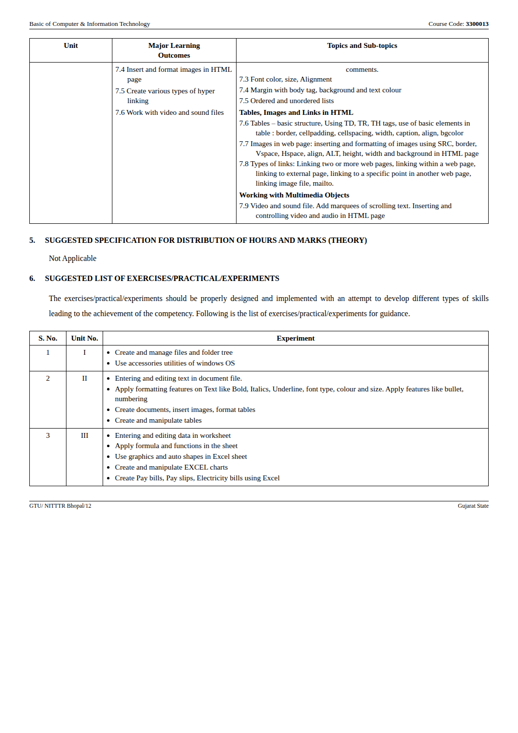Basic of Computer & Information Technology Course Code: 3300013
| Unit | Major Learning Outcomes | Topics and Sub-topics |
| --- | --- | --- |
| | 7.4 Insert and format images in HTML page 7.5 Create various types of hyper linking 7.6 Work with video and sound files | comments. 7.3 Font color, size, Alignment 7.4 Margin with body tag, background and text colour 7.5 Ordered and unordered lists Tables, Images and Links in HTML 7.6 Tables – basic structure, Using TD, TR, TH tags, use of basic elements in table : border, cellpadding, cellspacing, width, caption, align, bgcolor 7.7 Images in web page: inserting and formatting of images using SRC, border, Vspace, Hspace, align, ALT, height, width and background in HTML page 7.8 Types of links: Linking two or more web pages, linking within a web page, linking to external page, linking to a specific point in another web page, linking image file, mailto. Working with Multimedia Objects 7.9 Video and sound file. Add marquees of scrolling text. Inserting and controlling video and audio in HTML page |
5. Suggested specification for distribution of hours and marks (theory)
Not Applicable
6. Suggested list of exercises/practical/experiments
The exercises/practical/experiments should be properly designed and implemented with an attempt to develop different types of skills leading to the achievement of the competency. Following is the list of exercises/practical/experiments for guidance.
| S. No. | Unit No. | Experiment |
| --- | --- | --- |
| 1 | I | Create and manage files and folder tree Use accessories utilities of windows OS |
| 2 | II | Entering and editing text in document file. Apply formatting features on Text like Bold, Italics, Underline, font type, colour and size. Apply features like bullet, numbering Create documents, insert images, format tables Create and manipulate tables |
| 3 | III | Entering and editing data in worksheet Apply formula and functions in the sheet Use graphics and auto shapes in Excel sheet Create and manipulate EXCEL charts Create Pay bills, Pay slips, Electricity bills using Excel |
GTU/ NITTTR Bhopal/12 Gujarat State